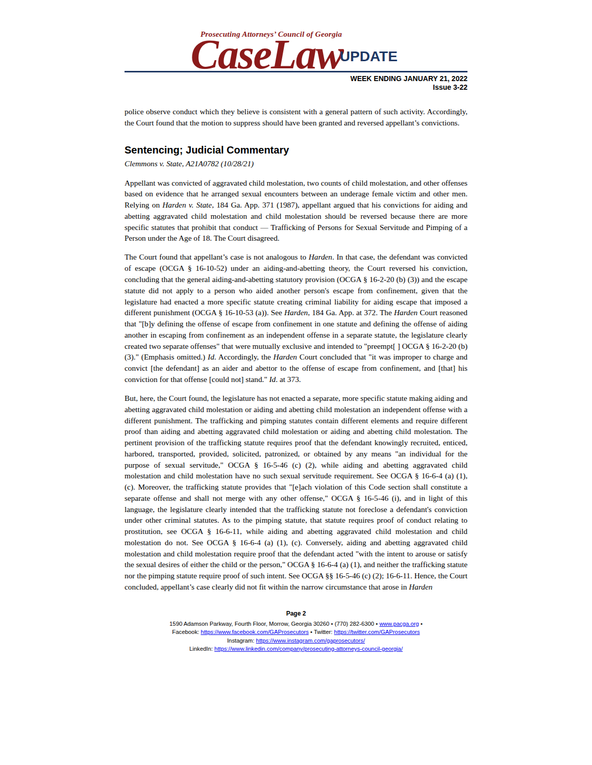Prosecuting Attorneys’ Council of Georgia
CaseLaw UPDATE
WEEK ENDING JANUARY 21, 2022
Issue 3-22
police observe conduct which they believe is consistent with a general pattern of such activity. Accordingly, the Court found that the motion to suppress should have been granted and reversed appellant’s convictions.
Sentencing; Judicial Commentary
Clemmons v. State, A21A0782 (10/28/21)
Appellant was convicted of aggravated child molestation, two counts of child molestation, and other offenses based on evidence that he arranged sexual encounters between an underage female victim and other men. Relying on Harden v. State, 184 Ga. App. 371 (1987), appellant argued that his convictions for aiding and abetting aggravated child molestation and child molestation should be reversed because there are more specific statutes that prohibit that conduct — Trafficking of Persons for Sexual Servitude and Pimping of a Person under the Age of 18. The Court disagreed.
The Court found that appellant’s case is not analogous to Harden. In that case, the defendant was convicted of escape (OCGA § 16-10-52) under an aiding-and-abetting theory, the Court reversed his conviction, concluding that the general aiding-and-abetting statutory provision (OCGA § 16-2-20 (b) (3)) and the escape statute did not apply to a person who aided another person's escape from confinement, given that the legislature had enacted a more specific statute creating criminal liability for aiding escape that imposed a different punishment (OCGA § 16-10-53 (a)). See Harden, 184 Ga. App. at 372. The Harden Court reasoned that "[b]y defining the offense of escape from confinement in one statute and defining the offense of aiding another in escaping from confinement as an independent offense in a separate statute, the legislature clearly created two separate offenses" that were mutually exclusive and intended to "preempt[ ] OCGA § 16-2-20 (b) (3)." (Emphasis omitted.) Id. Accordingly, the Harden Court concluded that "it was improper to charge and convict [the defendant] as an aider and abettor to the offense of escape from confinement, and [that] his conviction for that offense [could not] stand." Id. at 373.
But, here, the Court found, the legislature has not enacted a separate, more specific statute making aiding and abetting aggravated child molestation or aiding and abetting child molestation an independent offense with a different punishment. The trafficking and pimping statutes contain different elements and require different proof than aiding and abetting aggravated child molestation or aiding and abetting child molestation. The pertinent provision of the trafficking statute requires proof that the defendant knowingly recruited, enticed, harbored, transported, provided, solicited, patronized, or obtained by any means "an individual for the purpose of sexual servitude," OCGA § 16-5-46 (c) (2), while aiding and abetting aggravated child molestation and child molestation have no such sexual servitude requirement. See OCGA § 16-6-4 (a) (1), (c). Moreover, the trafficking statute provides that "[e]ach violation of this Code section shall constitute a separate offense and shall not merge with any other offense," OCGA § 16-5-46 (i), and in light of this language, the legislature clearly intended that the trafficking statute not foreclose a defendant's conviction under other criminal statutes. As to the pimping statute, that statute requires proof of conduct relating to prostitution, see OCGA § 16-6-11, while aiding and abetting aggravated child molestation and child molestation do not. See OCGA § 16-6-4 (a) (1), (c). Conversely, aiding and abetting aggravated child molestation and child molestation require proof that the defendant acted "with the intent to arouse or satisfy the sexual desires of either the child or the person," OCGA § 16-6-4 (a) (1), and neither the trafficking statute nor the pimping statute require proof of such intent. See OCGA §§ 16-5-46 (c) (2); 16-6-11. Hence, the Court concluded, appellant’s case clearly did not fit within the narrow circumstance that arose in Harden
Page 2
1590 Adamson Parkway, Fourth Floor, Morrow, Georgia 30260 • (770) 282-6300 • www.pacga.org •
Facebook: https://www.facebook.com/GAProsecutors • Twitter: https://twitter.com/GAProsecutors
Instagram: https://www.instagram.com/gaprosecutors/
LinkedIn: https://www.linkedin.com/company/prosecuting-attorneys-council-georgia/